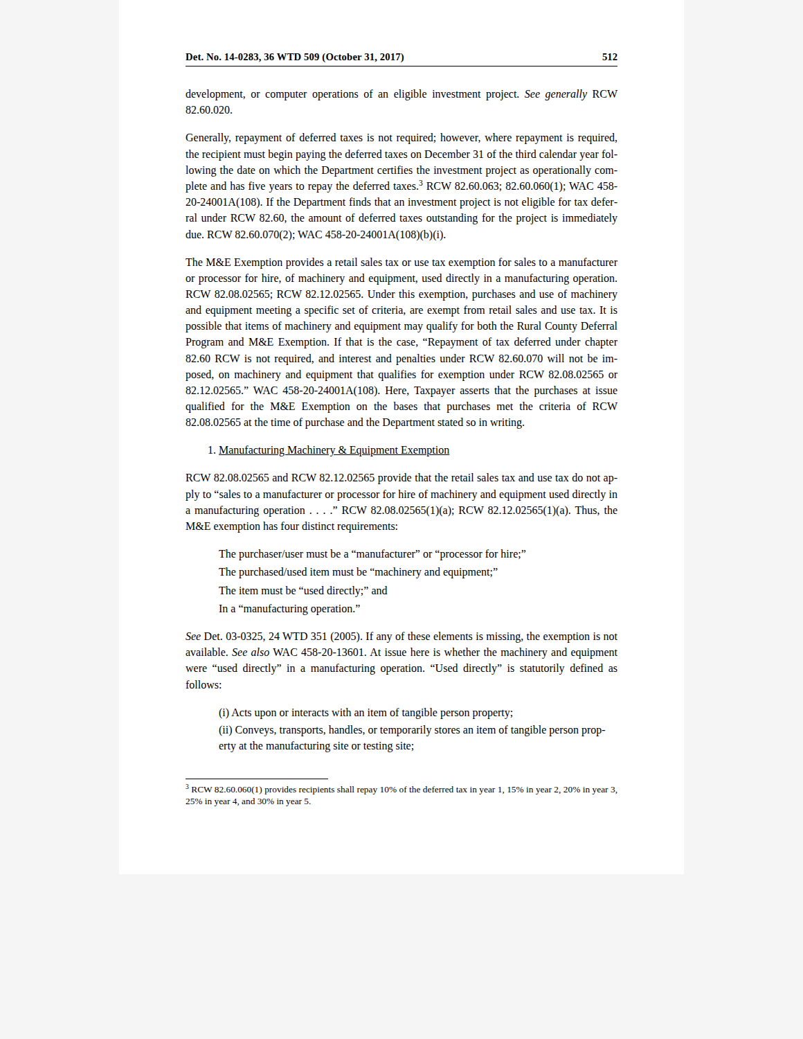Det. No. 14-0283, 36 WTD 509 (October 31, 2017) 512
development, or computer operations of an eligible investment project. See generally RCW 82.60.020.
Generally, repayment of deferred taxes is not required; however, where repayment is required, the recipient must begin paying the deferred taxes on December 31 of the third calendar year following the date on which the Department certifies the investment project as operationally complete and has five years to repay the deferred taxes.3 RCW 82.60.063; 82.60.060(1); WAC 458-20-24001A(108). If the Department finds that an investment project is not eligible for tax deferral under RCW 82.60, the amount of deferred taxes outstanding for the project is immediately due. RCW 82.60.070(2); WAC 458-20-24001A(108)(b)(i).
The M&E Exemption provides a retail sales tax or use tax exemption for sales to a manufacturer or processor for hire, of machinery and equipment, used directly in a manufacturing operation. RCW 82.08.02565; RCW 82.12.02565. Under this exemption, purchases and use of machinery and equipment meeting a specific set of criteria, are exempt from retail sales and use tax. It is possible that items of machinery and equipment may qualify for both the Rural County Deferral Program and M&E Exemption. If that is the case, “Repayment of tax deferred under chapter 82.60 RCW is not required, and interest and penalties under RCW 82.60.070 will not be imposed, on machinery and equipment that qualifies for exemption under RCW 82.08.02565 or 82.12.02565.” WAC 458-20-24001A(108). Here, Taxpayer asserts that the purchases at issue qualified for the M&E Exemption on the bases that purchases met the criteria of RCW 82.08.02565 at the time of purchase and the Department stated so in writing.
Manufacturing Machinery & Equipment Exemption
RCW 82.08.02565 and RCW 82.12.02565 provide that the retail sales tax and use tax do not apply to “sales to a manufacturer or processor for hire of machinery and equipment used directly in a manufacturing operation . . . .” RCW 82.08.02565(1)(a); RCW 82.12.02565(1)(a). Thus, the M&E exemption has four distinct requirements:
The purchaser/user must be a “manufacturer” or “processor for hire;”
The purchased/used item must be “machinery and equipment;”
The item must be “used directly;” and
In a “manufacturing operation.”
See Det. 03-0325, 24 WTD 351 (2005). If any of these elements is missing, the exemption is not available. See also WAC 458-20-13601. At issue here is whether the machinery and equipment were “used directly” in a manufacturing operation. “Used directly” is statutorily defined as follows:
(i) Acts upon or interacts with an item of tangible person property;
(ii) Conveys, transports, handles, or temporarily stores an item of tangible person property at the manufacturing site or testing site;
3 RCW 82.60.060(1) provides recipients shall repay 10% of the deferred tax in year 1, 15% in year 2, 20% in year 3, 25% in year 4, and 30% in year 5.